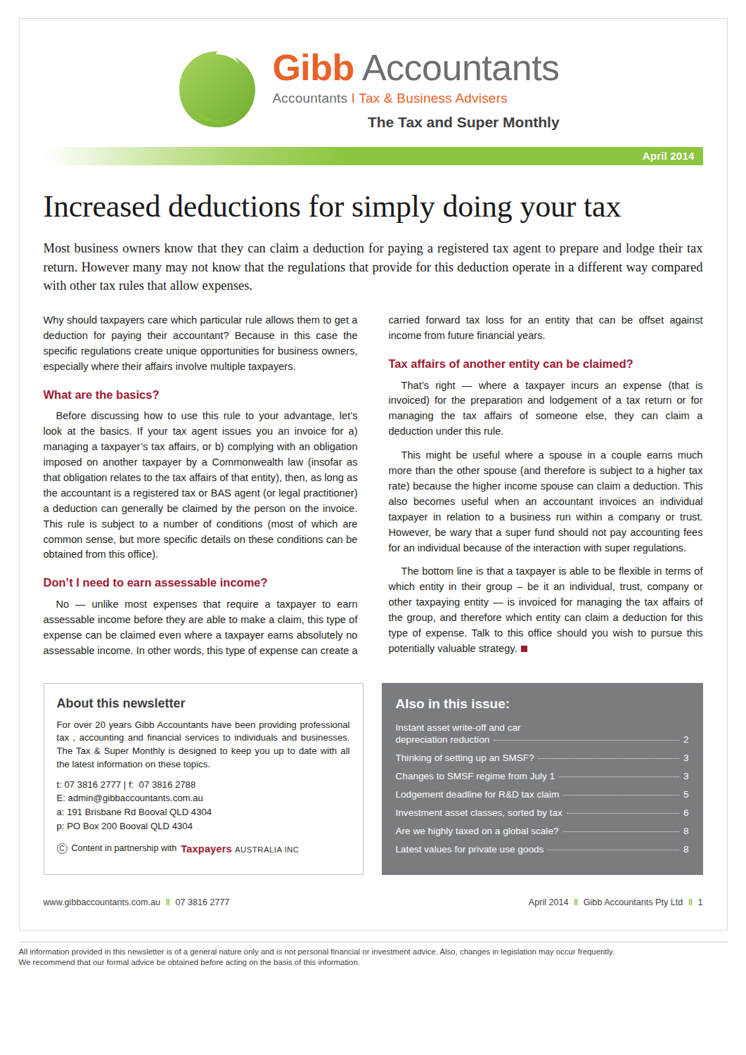Gibb Accountants
Accountants I Tax & Business Advisers
The Tax and Super Monthly
April 2014
Increased deductions for simply doing your tax
Most business owners know that they can claim a deduction for paying a registered tax agent to prepare and lodge their tax return. However many may not know that the regulations that provide for this deduction operate in a different way compared with other tax rules that allow expenses.
Why should taxpayers care which particular rule allows them to get a deduction for paying their accountant? Because in this case the specific regulations create unique opportunities for business owners, especially where their affairs involve multiple taxpayers.
What are the basics?
Before discussing how to use this rule to your advantage, let’s look at the basics. If your tax agent issues you an invoice for a) managing a taxpayer’s tax affairs, or b) complying with an obligation imposed on another taxpayer by a Commonwealth law (insofar as that obligation relates to the tax affairs of that entity), then, as long as the accountant is a registered tax or BAS agent (or legal practitioner) a deduction can generally be claimed by the person on the invoice. This rule is subject to a number of conditions (most of which are common sense, but more specific details on these conditions can be obtained from this office).
Don’t I need to earn assessable income?
No — unlike most expenses that require a taxpayer to earn assessable income before they are able to make a claim, this type of expense can be claimed even where a taxpayer earns absolutely no assessable income. In other words, this type of expense can create a carried forward tax loss for an entity that can be offset against income from future financial years.
Tax affairs of another entity can be claimed?
That’s right — where a taxpayer incurs an expense (that is invoiced) for the preparation and lodgement of a tax return or for managing the tax affairs of someone else, they can claim a deduction under this rule.
This might be useful where a spouse in a couple earns much more than the other spouse (and therefore is subject to a higher tax rate) because the higher income spouse can claim a deduction. This also becomes useful when an accountant invoices an individual taxpayer in relation to a business run within a company or trust. However, be wary that a super fund should not pay accounting fees for an individual because of the interaction with super regulations.
The bottom line is that a taxpayer is able to be flexible in terms of which entity in their group – be it an individual, trust, company or other taxpaying entity — is invoiced for managing the tax affairs of the group, and therefore which entity can claim a deduction for this type of expense. Talk to this office should you wish to pursue this potentially valuable strategy.
About this newsletter
For over 20 years Gibb Accountants have been providing professional tax , accounting and financial services to individuals and businesses. The Tax & Super Monthly is designed to keep you up to date with all the latest information on these topics.
t: 07 3816 2777 | f: 07 3816 2788
E: admin@gibbaccountants.com.au
a: 191 Brisbane Rd Booval QLD 4304
p: PO Box 200 Booval QLD 4304
C Content in partnership with Taxpayers AUSTRALIA INC
Also in this issue:
Instant asset write-off and car depreciation reduction 2
Thinking of setting up an SMSF? 3
Changes to SMSF regime from July 1 3
Lodgement deadline for R&D tax claim 5
Investment asset classes, sorted by tax 6
Are we highly taxed on a global scale? 8
Latest values for private use goods 8
www.gibbaccountants.com.au ‖ 07 3816 2777
April 2014 ‖ Gibb Accountants Pty Ltd ‖ 1
All information provided in this newsletter is of a general nature only and is not personal financial or investment advice. Also, changes in legislation may occur frequently.
We recommend that our formal advice be obtained before acting on the basis of this information.